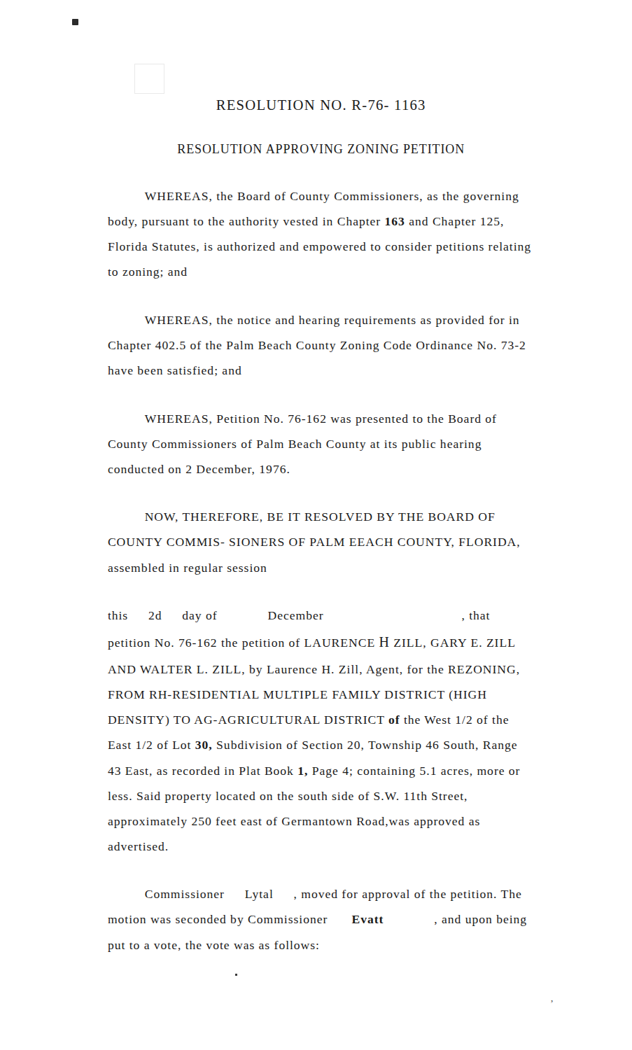RESOLUTION NO. R-76- 1163
RESOLUTION APPROVING ZONING PETITION
WHEREAS, the Board of County Commissioners, as the governing body, pursuant to the authority vested in Chapter 163 and Chapter 125, Florida Statutes, is authorized and empowered to consider petitions relating to zoning; and
WHEREAS, the notice and hearing requirements as provided for in Chapter 402.5 of the Palm Beach County Zoning Code Ordinance No. 73-2 have been satisfied; and
WHEREAS, Petition No. 76-162 was presented to the Board of County Commissioners of Palm Beach County at its public hearing conducted on 2 December, 1976.
NOW, THEREFORE, BE IT RESOLVED BY THE BOARD OF COUNTY COMMIS- SIONERS OF PALM EEACH COUNTY, FLORIDA, assembled in regular session
this 2d day of December , that petition No. 76-162 the petition of LAURENCE H ZILL, GARY E. ZILL AND WALTER L. ZILL, by Laurence H. Zill, Agent, for the REZONING, FROM RH-RESIDENTIAL MULTIPLE FAMILY DISTRICT (HIGH DENSITY) TO AG-AGRICULTURAL DISTRICT of the West 1/2 of the East 1/2 of Lot 30, Subdivision of Section 20, Township 46 South, Range 43 East, as recorded in Plat Book 1, Page 4; containing 5.1 acres, more or less. Said property located on the south side of S.W. 11th Street, approximately 250 feet east of Germantown Road,was approved as advertised.
Commissioner Lytal , moved for approval of the petition. The motion was seconded by Commissioner Evatt , and upon being put to a vote, the vote was as follows:
,